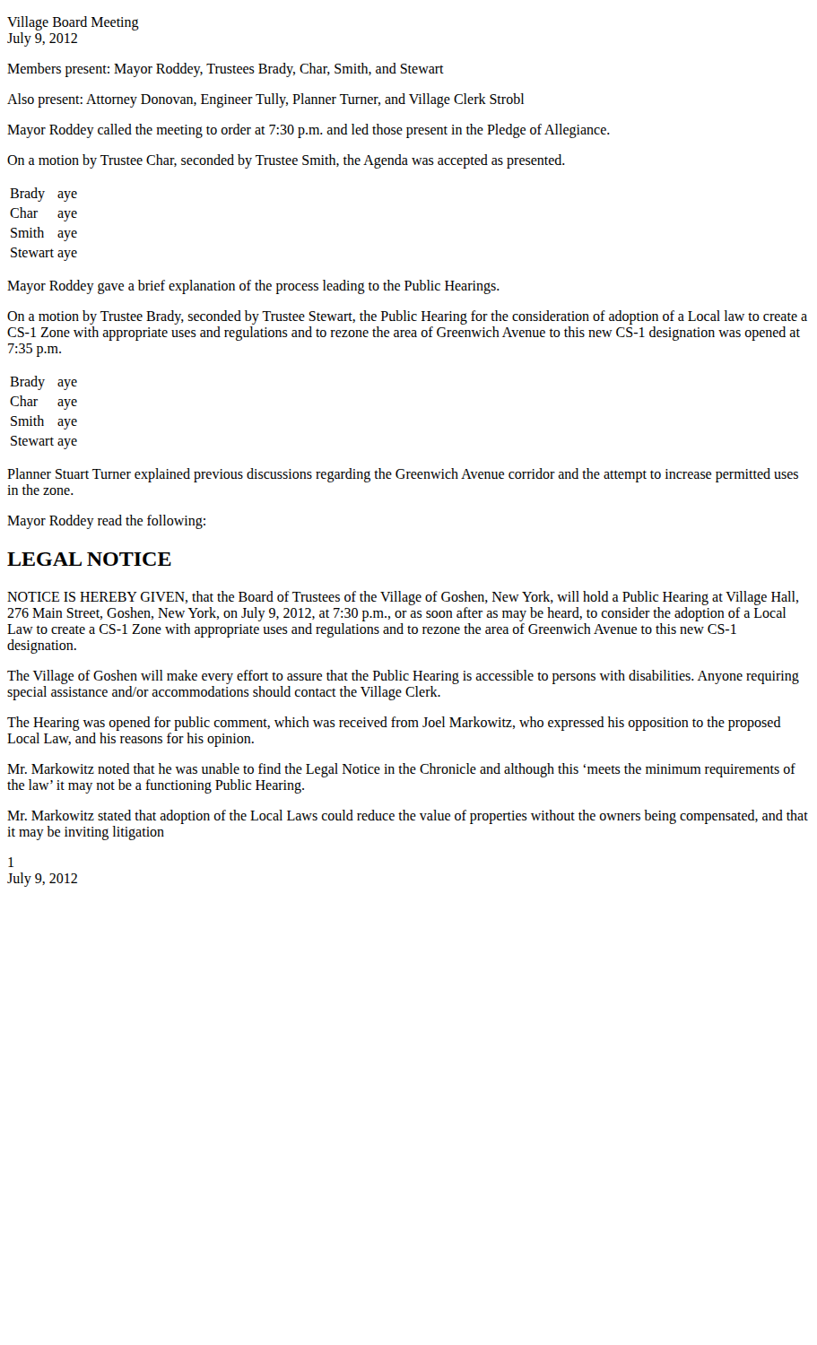Village Board Meeting
July 9, 2012
Members present: Mayor Roddey, Trustees Brady, Char, Smith, and Stewart
Also present: Attorney Donovan, Engineer Tully, Planner Turner, and Village Clerk Strobl
Mayor Roddey called the meeting to order at 7:30 p.m. and led those present in the Pledge of Allegiance.
On a motion by Trustee Char, seconded by Trustee Smith, the Agenda was accepted as presented.
| Brady | aye |
| Char | aye |
| Smith | aye |
| Stewart | aye |
Mayor Roddey gave a brief explanation of the process leading to the Public Hearings.
On a motion by Trustee Brady, seconded by Trustee Stewart, the Public Hearing for the consideration of adoption of a Local law to create a CS-1 Zone with appropriate uses and regulations and to rezone the area of Greenwich Avenue to this new CS-1 designation was opened at 7:35 p.m.
| Brady | aye |
| Char | aye |
| Smith | aye |
| Stewart | aye |
Planner Stuart Turner explained previous discussions regarding the Greenwich Avenue corridor and the attempt to increase permitted uses in the zone.
Mayor Roddey read the following:
LEGAL NOTICE
NOTICE IS HEREBY GIVEN, that the Board of Trustees of the Village of Goshen, New York, will hold a Public Hearing at Village Hall, 276 Main Street, Goshen, New York, on July 9, 2012, at 7:30 p.m., or as soon after as may be heard, to consider the adoption of a Local Law to create a CS-1 Zone with appropriate uses and regulations and to rezone the area of Greenwich Avenue to this new CS-1 designation.
The Village of Goshen will make every effort to assure that the Public Hearing is accessible to persons with disabilities. Anyone requiring special assistance and/or accommodations should contact the Village Clerk.
The Hearing was opened for public comment, which was received from Joel Markowitz, who expressed his opposition to the proposed Local Law, and his reasons for his opinion.
Mr. Markowitz noted that he was unable to find the Legal Notice in the Chronicle and although this ‘meets the minimum requirements of the law’ it may not be a functioning Public Hearing.
Mr. Markowitz stated that adoption of the Local Laws could reduce the value of properties without the owners being compensated, and that it may be inviting litigation
1
July 9, 2012